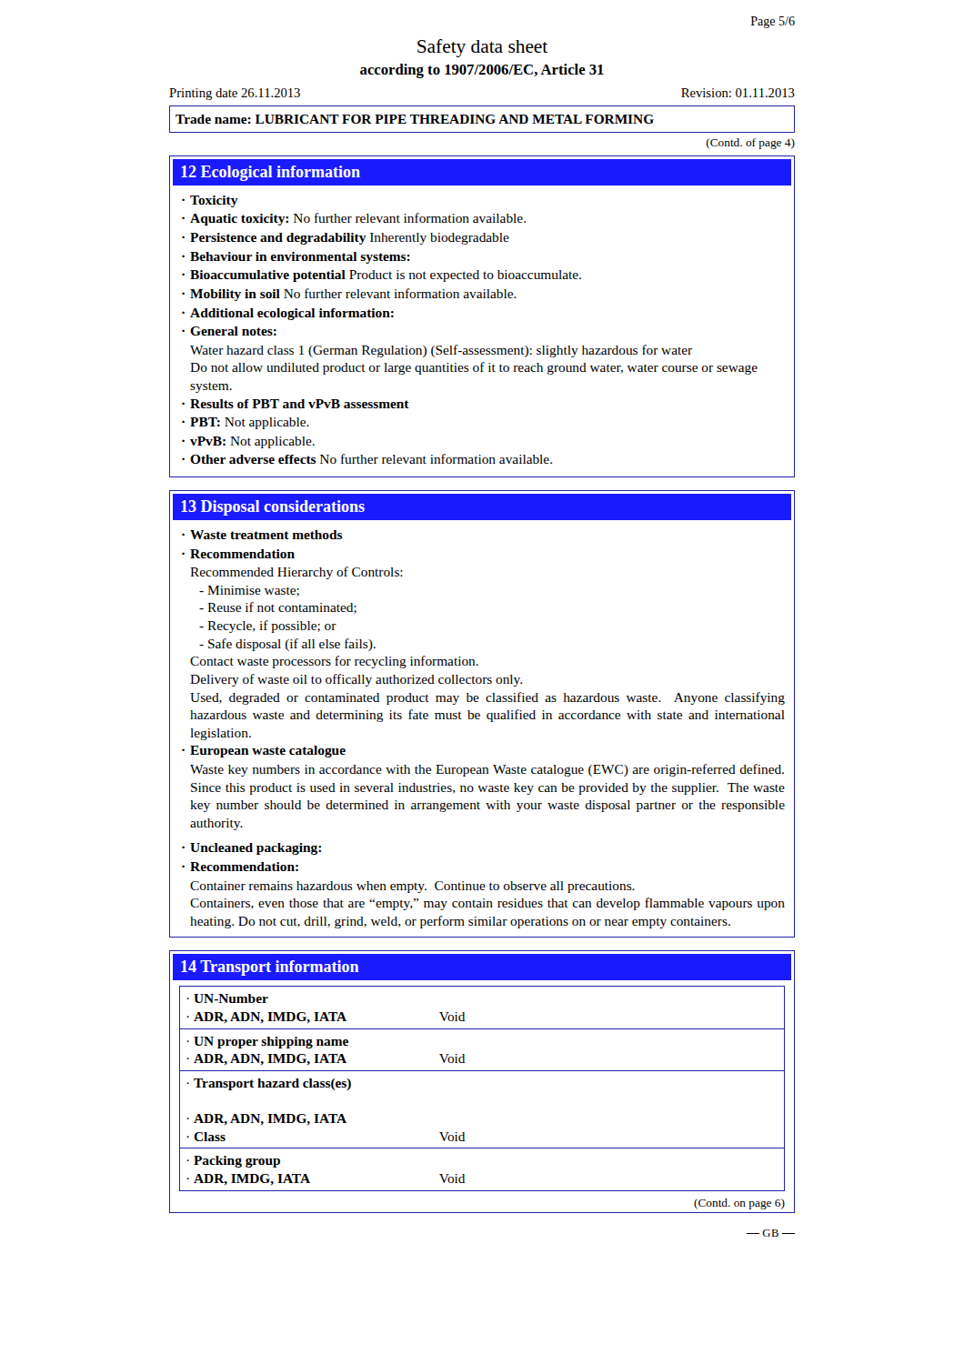Page 5/6
Safety data sheet
according to 1907/2006/EC, Article 31
Printing date 26.11.2013 Revision: 01.11.2013
Trade name: LUBRICANT FOR PIPE THREADING AND METAL FORMING
(Contd. of page 4)
12 Ecological information
Toxicity
Aquatic toxicity: No further relevant information available.
Persistence and degradability Inherently biodegradable
Behaviour in environmental systems:
Bioaccumulative potential Product is not expected to bioaccumulate.
Mobility in soil No further relevant information available.
Additional ecological information:
General notes:
Water hazard class 1 (German Regulation) (Self-assessment): slightly hazardous for water
Do not allow undiluted product or large quantities of it to reach ground water, water course or sewage system.
Results of PBT and vPvB assessment
PBT: Not applicable.
vPvB: Not applicable.
Other adverse effects No further relevant information available.
13 Disposal considerations
Waste treatment methods
Recommendation
Recommended Hierarchy of Controls:
- Minimise waste;
- Reuse if not contaminated;
- Recycle, if possible; or
- Safe disposal (if all else fails).
Contact waste processors for recycling information.
Delivery of waste oil to offically authorized collectors only.
Used, degraded or contaminated product may be classified as hazardous waste. Anyone classifying hazardous waste and determining its fate must be qualified in accordance with state and international legislation.
European waste catalogue
Waste key numbers in accordance with the European Waste catalogue (EWC) are origin-referred defined. Since this product is used in several industries, no waste key can be provided by the supplier. The waste key number should be determined in arrangement with your waste disposal partner or the responsible authority.
Uncleaned packaging:
Recommendation:
Container remains hazardous when empty. Continue to observe all precautions.
Containers, even those that are “empty,” may contain residues that can develop flammable vapours upon heating. Do not cut, drill, grind, weld, or perform similar operations on or near empty containers.
14 Transport information
| · UN-Number · ADR, ADN, IMDG, IATA | Void |
| · UN proper shipping name · ADR, ADN, IMDG, IATA | Void |
| · Transport hazard class(es) · ADR, ADN, IMDG, IATA · Class | Void |
| · Packing group · ADR, IMDG, IATA | Void |
(Contd. on page 6)
GB